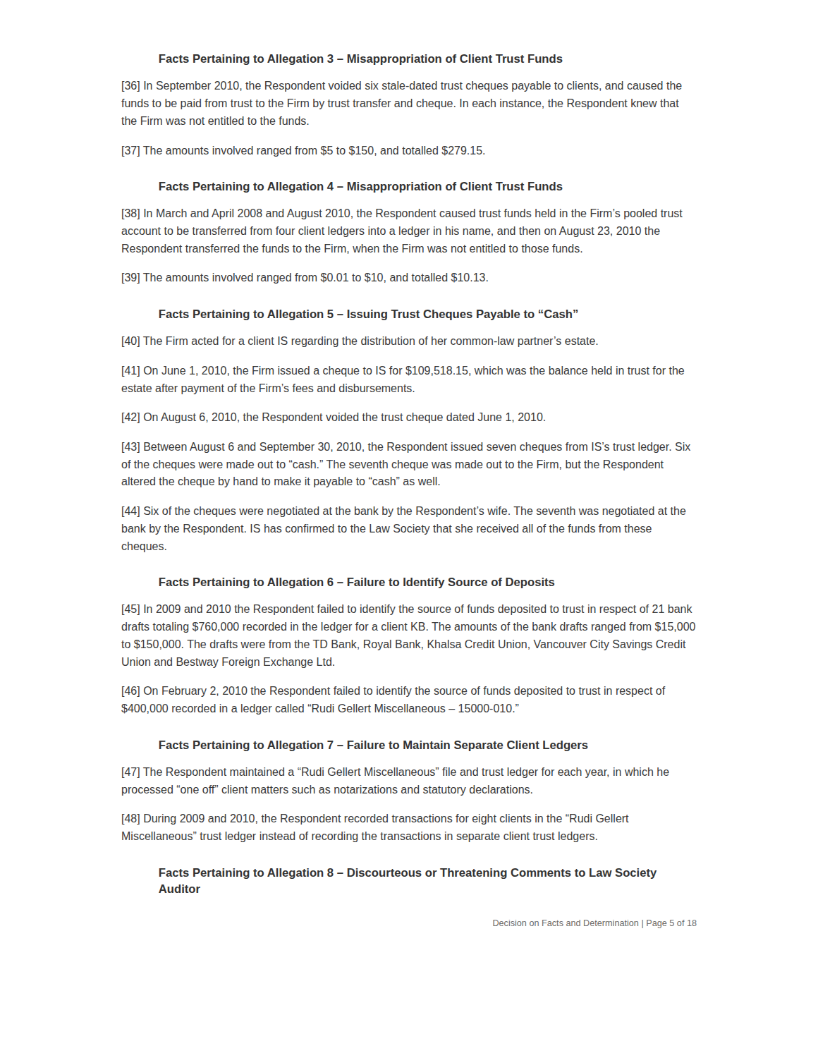Facts Pertaining to Allegation 3 – Misappropriation of Client Trust Funds
[36] In September 2010, the Respondent voided six stale-dated trust cheques payable to clients, and caused the funds to be paid from trust to the Firm by trust transfer and cheque. In each instance, the Respondent knew that the Firm was not entitled to the funds.
[37] The amounts involved ranged from $5 to $150, and totalled $279.15.
Facts Pertaining to Allegation 4 – Misappropriation of Client Trust Funds
[38] In March and April 2008 and August 2010, the Respondent caused trust funds held in the Firm’s pooled trust account to be transferred from four client ledgers into a ledger in his name, and then on August 23, 2010 the Respondent transferred the funds to the Firm, when the Firm was not entitled to those funds.
[39] The amounts involved ranged from $0.01 to $10, and totalled $10.13.
Facts Pertaining to Allegation 5 – Issuing Trust Cheques Payable to “Cash”
[40] The Firm acted for a client IS regarding the distribution of her common-law partner’s estate.
[41] On June 1, 2010, the Firm issued a cheque to IS for $109,518.15, which was the balance held in trust for the estate after payment of the Firm’s fees and disbursements.
[42] On August 6, 2010, the Respondent voided the trust cheque dated June 1, 2010.
[43] Between August 6 and September 30, 2010, the Respondent issued seven cheques from IS’s trust ledger. Six of the cheques were made out to “cash.” The seventh cheque was made out to the Firm, but the Respondent altered the cheque by hand to make it payable to “cash” as well.
[44] Six of the cheques were negotiated at the bank by the Respondent’s wife. The seventh was negotiated at the bank by the Respondent. IS has confirmed to the Law Society that she received all of the funds from these cheques.
Facts Pertaining to Allegation 6 – Failure to Identify Source of Deposits
[45] In 2009 and 2010 the Respondent failed to identify the source of funds deposited to trust in respect of 21 bank drafts totaling $760,000 recorded in the ledger for a client KB. The amounts of the bank drafts ranged from $15,000 to $150,000. The drafts were from the TD Bank, Royal Bank, Khalsa Credit Union, Vancouver City Savings Credit Union and Bestway Foreign Exchange Ltd.
[46] On February 2, 2010 the Respondent failed to identify the source of funds deposited to trust in respect of $400,000 recorded in a ledger called “Rudi Gellert Miscellaneous – 15000-010.”
Facts Pertaining to Allegation 7 – Failure to Maintain Separate Client Ledgers
[47] The Respondent maintained a “Rudi Gellert Miscellaneous” file and trust ledger for each year, in which he processed “one off” client matters such as notarizations and statutory declarations.
[48] During 2009 and 2010, the Respondent recorded transactions for eight clients in the “Rudi Gellert Miscellaneous” trust ledger instead of recording the transactions in separate client trust ledgers.
Facts Pertaining to Allegation 8 – Discourteous or Threatening Comments to Law Society Auditor
Decision on Facts and Determination | Page 5 of 18